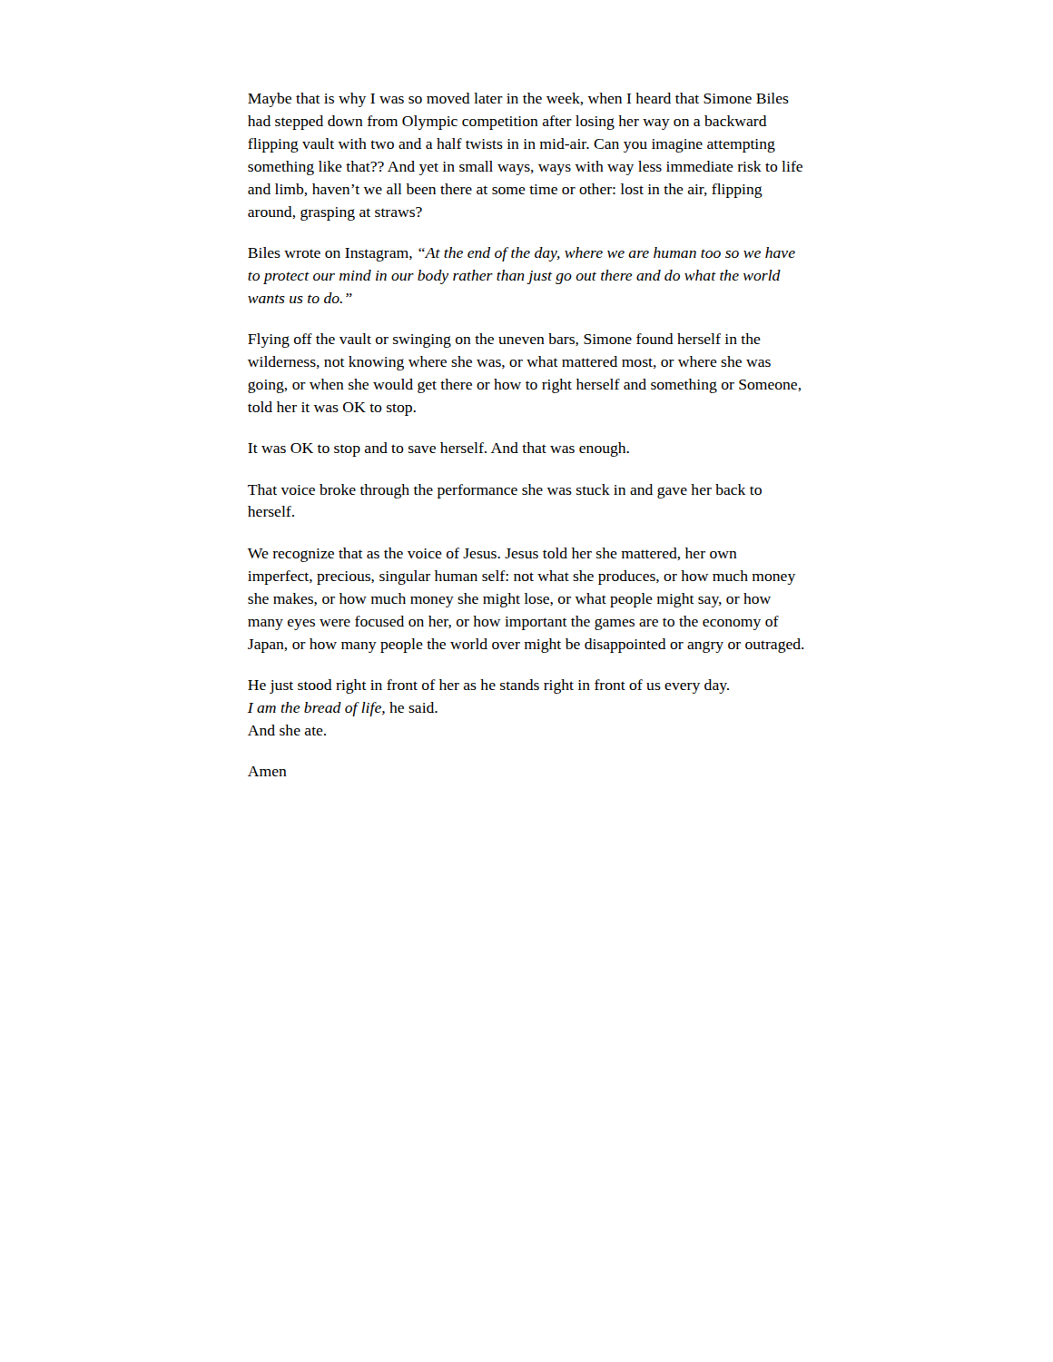Maybe that is why I was so moved later in the week, when I heard that Simone Biles had stepped down from Olympic competition after losing her way on a backward flipping vault with two and a half twists in in mid-air. Can you imagine attempting something like that?? And yet in small ways, ways with way less immediate risk to life and limb, haven’t we all been there at some time or other: lost in the air, flipping around, grasping at straws?
Biles wrote on Instagram, “At the end of the day, where we are human too so we have to protect our mind in our body rather than just go out there and do what the world wants us to do.”
Flying off the vault or swinging on the uneven bars, Simone found herself in the wilderness, not knowing where she was, or what mattered most, or where she was going, or when she would get there or how to right herself and something or Someone, told her it was OK to stop.
It was OK to stop and to save herself. And that was enough.
That voice broke through the performance she was stuck in and gave her back to herself.
We recognize that as the voice of Jesus. Jesus told her she mattered, her own imperfect, precious, singular human self: not what she produces, or how much money she makes, or how much money she might lose, or what people might say, or how many eyes were focused on her, or how important the games are to the economy of Japan, or how many people the world over might be disappointed or angry or outraged.
He just stood right in front of her as he stands right in front of us every day.
I am the bread of life, he said.
And she ate.
Amen